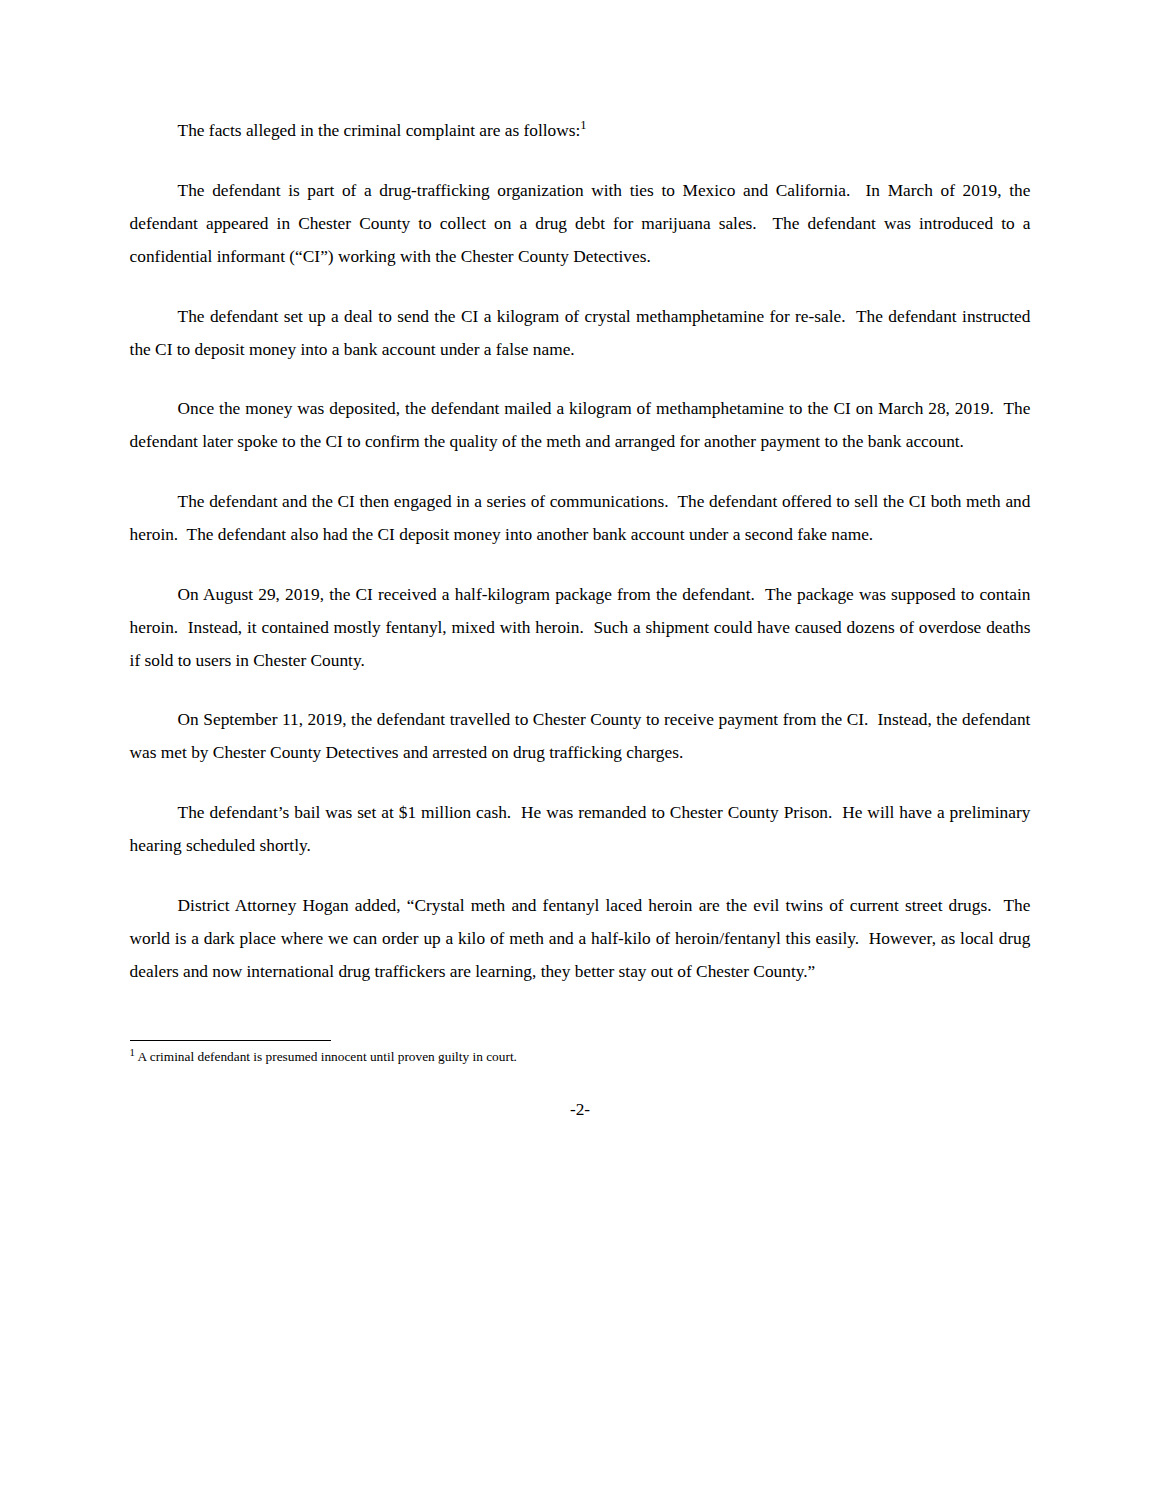The facts alleged in the criminal complaint are as follows:1
The defendant is part of a drug-trafficking organization with ties to Mexico and California. In March of 2019, the defendant appeared in Chester County to collect on a drug debt for marijuana sales. The defendant was introduced to a confidential informant (“CI”) working with the Chester County Detectives.
The defendant set up a deal to send the CI a kilogram of crystal methamphetamine for re-sale. The defendant instructed the CI to deposit money into a bank account under a false name.
Once the money was deposited, the defendant mailed a kilogram of methamphetamine to the CI on March 28, 2019. The defendant later spoke to the CI to confirm the quality of the meth and arranged for another payment to the bank account.
The defendant and the CI then engaged in a series of communications. The defendant offered to sell the CI both meth and heroin. The defendant also had the CI deposit money into another bank account under a second fake name.
On August 29, 2019, the CI received a half-kilogram package from the defendant. The package was supposed to contain heroin. Instead, it contained mostly fentanyl, mixed with heroin. Such a shipment could have caused dozens of overdose deaths if sold to users in Chester County.
On September 11, 2019, the defendant travelled to Chester County to receive payment from the CI. Instead, the defendant was met by Chester County Detectives and arrested on drug trafficking charges.
The defendant’s bail was set at $1 million cash. He was remanded to Chester County Prison. He will have a preliminary hearing scheduled shortly.
District Attorney Hogan added, “Crystal meth and fentanyl laced heroin are the evil twins of current street drugs. The world is a dark place where we can order up a kilo of meth and a half-kilo of heroin/fentanyl this easily. However, as local drug dealers and now international drug traffickers are learning, they better stay out of Chester County.”
1 A criminal defendant is presumed innocent until proven guilty in court.
-2-